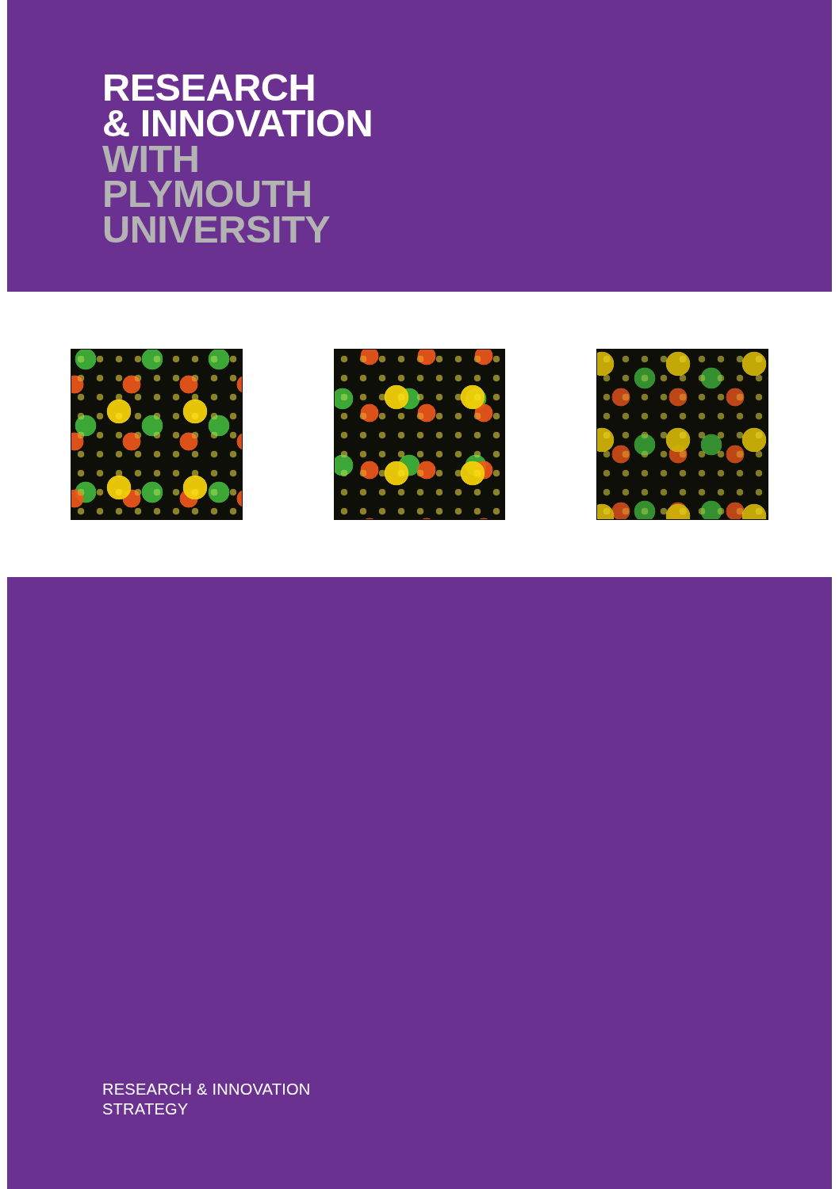Research & Innovation With Plymouth University
Research & Innovation Strategy